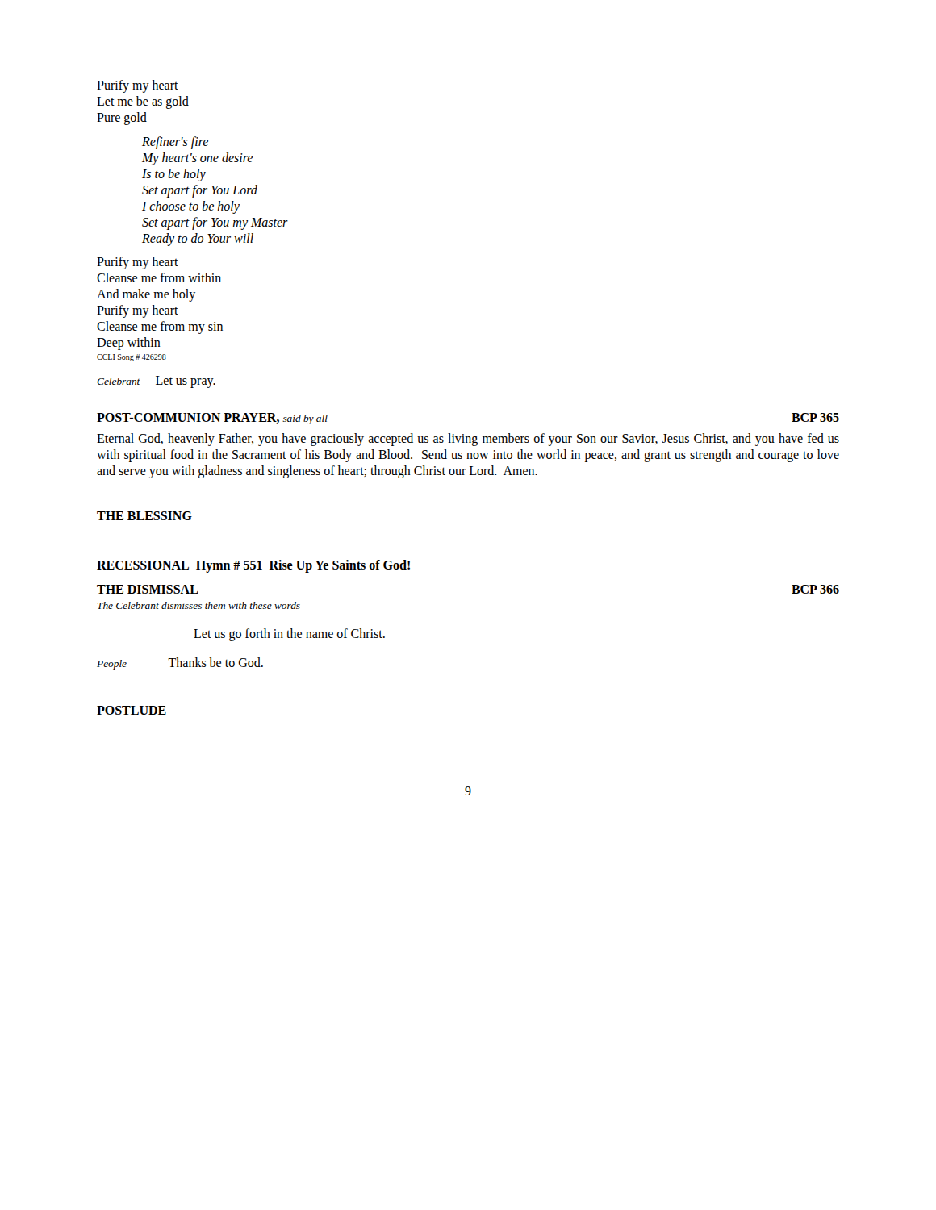Purify my heart
Let me be as gold
Pure gold
Refiner's fire
My heart's one desire
Is to be holy
Set apart for You Lord
I choose to be holy
Set apart for You my Master
Ready to do Your will
Purify my heart
Cleanse me from within
And make me holy
Purify my heart
Cleanse me from my sin
Deep within
CCLI Song # 426298
Celebrant Let us pray.
BCP 365
POST-COMMUNION PRAYER,
said by all
Eternal God, heavenly Father, you have graciously accepted us as living members of your Son our Savior, Jesus Christ, and you have fed us with spiritual food in the Sacrament of his Body and Blood. Send us now into the world in peace, and grant us strength and courage to love and serve you with gladness and singleness of heart; through Christ our Lord. Amen.
THE BLESSING
RECESSIONAL Hymn # 551 Rise Up Ye Saints of God!
BCP 366 THE DISMISSAL
The Celebrant dismisses them with these words
Let us go forth in the name of Christ.
People Thanks be to God.
POSTLUDE
9